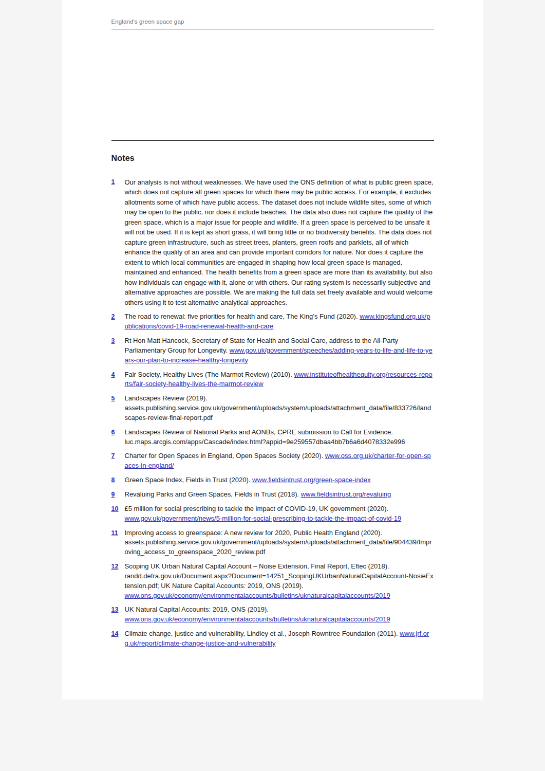England's green space gap
Notes
Our analysis is not without weaknesses. We have used the ONS definition of what is public green space, which does not capture all green spaces for which there may be public access. For example, it excludes allotments some of which have public access. The dataset does not include wildlife sites, some of which may be open to the public, nor does it include beaches. The data also does not capture the quality of the green space, which is a major issue for people and wildlife. If a green space is perceived to be unsafe it will not be used. If it is kept as short grass, it will bring little or no biodiversity benefits. The data does not capture green infrastructure, such as street trees, planters, green roofs and parklets, all of which enhance the quality of an area and can provide important corridors for nature. Nor does it capture the extent to which local communities are engaged in shaping how local green space is managed, maintained and enhanced. The health benefits from a green space are more than its availability, but also how individuals can engage with it, alone or with others. Our rating system is necessarily subjective and alternative approaches are possible. We are making the full data set freely available and would welcome others using it to test alternative analytical approaches.
The road to renewal: five priorities for health and care, The King’s Fund (2020). www.kingsfund.org.uk/publications/covid-19-road-renewal-health-and-care
Rt Hon Matt Hancock, Secretary of State for Health and Social Care, address to the All-Party Parliamentary Group for Longevity. www.gov.uk/government/speeches/adding-years-to-life-and-life-to-years-our-plan-to-increase-healthy-longevity
Fair Society, Healthy Lives (The Marmot Review) (2010). www.instituteofhealthequity.org/resources-reports/fair-society-healthy-lives-the-marmot-review
Landscapes Review (2019).
assets.publishing.service.gov.uk/government/uploads/system/uploads/attachment_data/file/833726/landscapes-review-final-report.pdf
Landscapes Review of National Parks and AONBs, CPRE submission to Call for Evidence.
luc.maps.arcgis.com/apps/Cascade/index.html?appid=9e259557dbaa4bb7b6a6d4078332e996
Charter for Open Spaces in England, Open Spaces Society (2020). www.oss.org.uk/charter-for-open-spaces-in-england/
Green Space Index, Fields in Trust (2020). www.fieldsintrust.org/green-space-index
Revaluing Parks and Green Spaces, Fields in Trust (2018). www.fieldsintrust.org/revaluing
£5 million for social prescribing to tackle the impact of COVID-19, UK government (2020).
www.gov.uk/government/news/5-million-for-social-prescribing-to-tackle-the-impact-of-covid-19
Improving access to greenspace: A new review for 2020, Public Health England (2020).
assets.publishing.service.gov.uk/government/uploads/system/uploads/attachment_data/file/904439/Improving_access_to_greenspace_2020_review.pdf
Scoping UK Urban Natural Capital Account – Noise Extension, Final Report, Eftec (2018).
randd.defra.gov.uk/Document.aspx?Document=14251_ScopingUKUrbanNaturalCapitalAccount-NosieExtension.pdf; UK Nature Capital Accounts: 2019, ONS (2019).
www.ons.gov.uk/economy/environmentalaccounts/bulletins/uknaturalcapitalaccounts/2019
UK Natural Capital Accounts: 2019, ONS (2019).
www.ons.gov.uk/economy/environmentalaccounts/bulletins/uknaturalcapitalaccounts/2019
Climate change, justice and vulnerability, Lindley et al., Joseph Rowntree Foundation (2011). www.jrf.org.uk/report/climate-change-justice-and-vulnerability